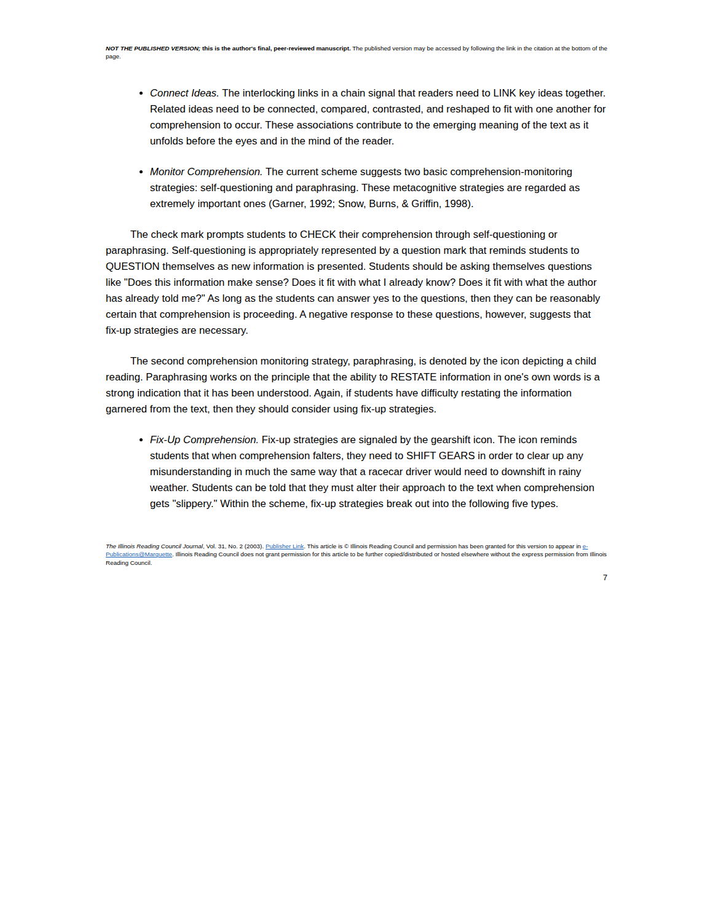NOT THE PUBLISHED VERSION; this is the author's final, peer-reviewed manuscript. The published version may be accessed by following the link in the citation at the bottom of the page.
Connect Ideas. The interlocking links in a chain signal that readers need to LINK key ideas together. Related ideas need to be connected, compared, contrasted, and reshaped to fit with one another for comprehension to occur. These associations contribute to the emerging meaning of the text as it unfolds before the eyes and in the mind of the reader.
Monitor Comprehension. The current scheme suggests two basic comprehension-monitoring strategies: self-questioning and paraphrasing. These metacognitive strategies are regarded as extremely important ones (Garner, 1992; Snow, Burns, & Griffin, 1998).
The check mark prompts students to CHECK their comprehension through self-questioning or paraphrasing. Self-questioning is appropriately represented by a question mark that reminds students to QUESTION themselves as new information is presented. Students should be asking themselves questions like "Does this information make sense? Does it fit with what I already know? Does it fit with what the author has already told me?" As long as the students can answer yes to the questions, then they can be reasonably certain that comprehension is proceeding. A negative response to these questions, however, suggests that fix-up strategies are necessary.
The second comprehension monitoring strategy, paraphrasing, is denoted by the icon depicting a child reading. Paraphrasing works on the principle that the ability to RESTATE information in one's own words is a strong indication that it has been understood. Again, if students have difficulty restating the information garnered from the text, then they should consider using fix-up strategies.
Fix-Up Comprehension. Fix-up strategies are signaled by the gearshift icon. The icon reminds students that when comprehension falters, they need to SHIFT GEARS in order to clear up any misunderstanding in much the same way that a racecar driver would need to downshift in rainy weather. Students can be told that they must alter their approach to the text when comprehension gets "slippery." Within the scheme, fix-up strategies break out into the following five types.
The Illinois Reading Council Journal, Vol. 31, No. 2 (2003). Publisher Link. This article is © Illinois Reading Council and permission has been granted for this version to appear in e-Publications@Marquette. Illinois Reading Council does not grant permission for this article to be further copied/distributed or hosted elsewhere without the express permission from Illinois Reading Council.
7